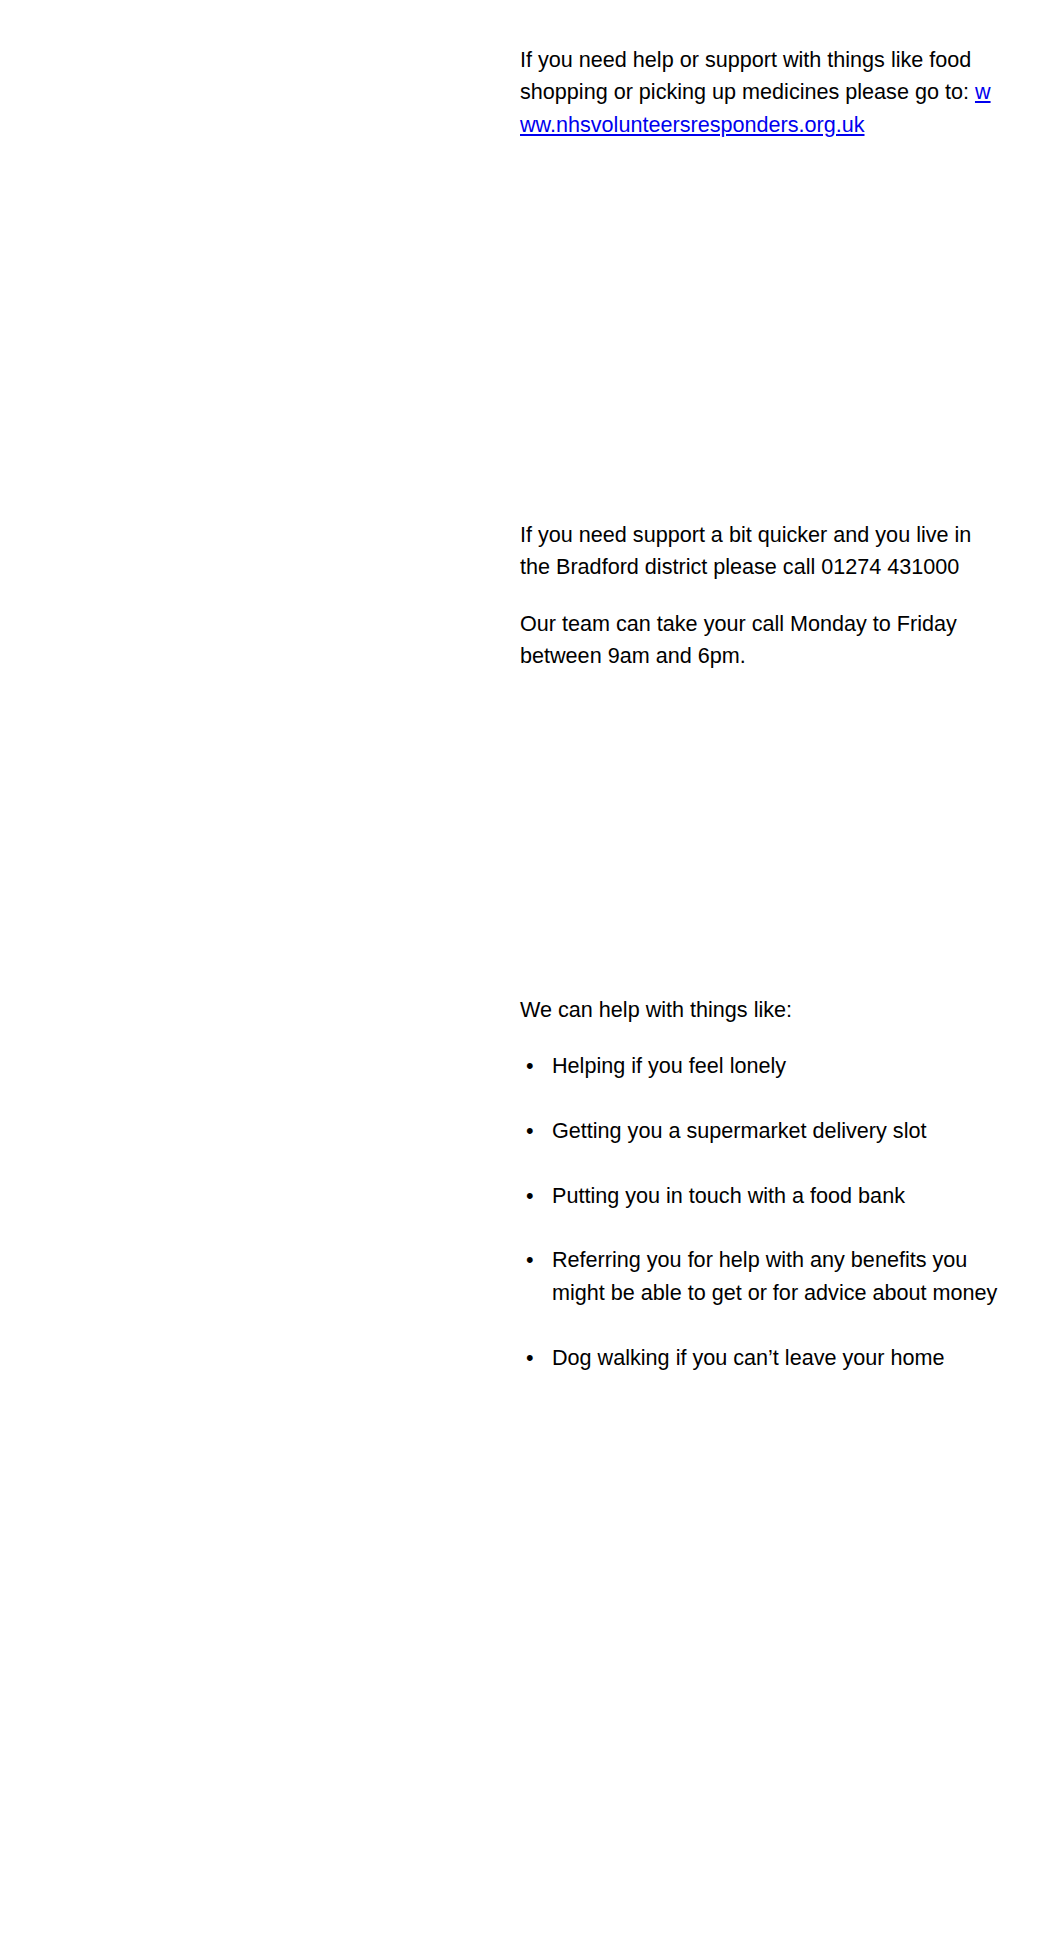If you need help or support with things like food shopping or picking up medicines please go to: www.nhsvolunteersresponders.org.uk
If you need support a bit quicker and you live in the Bradford district please call 01274 431000
Our team can take your call Monday to Friday between 9am and 6pm.
We can help with things like:
Helping if you feel lonely
Getting you a supermarket delivery slot
Putting you in touch with a food bank
Referring you for help with any benefits you might be able to get or for advice about money
Dog walking if you can’t leave your home